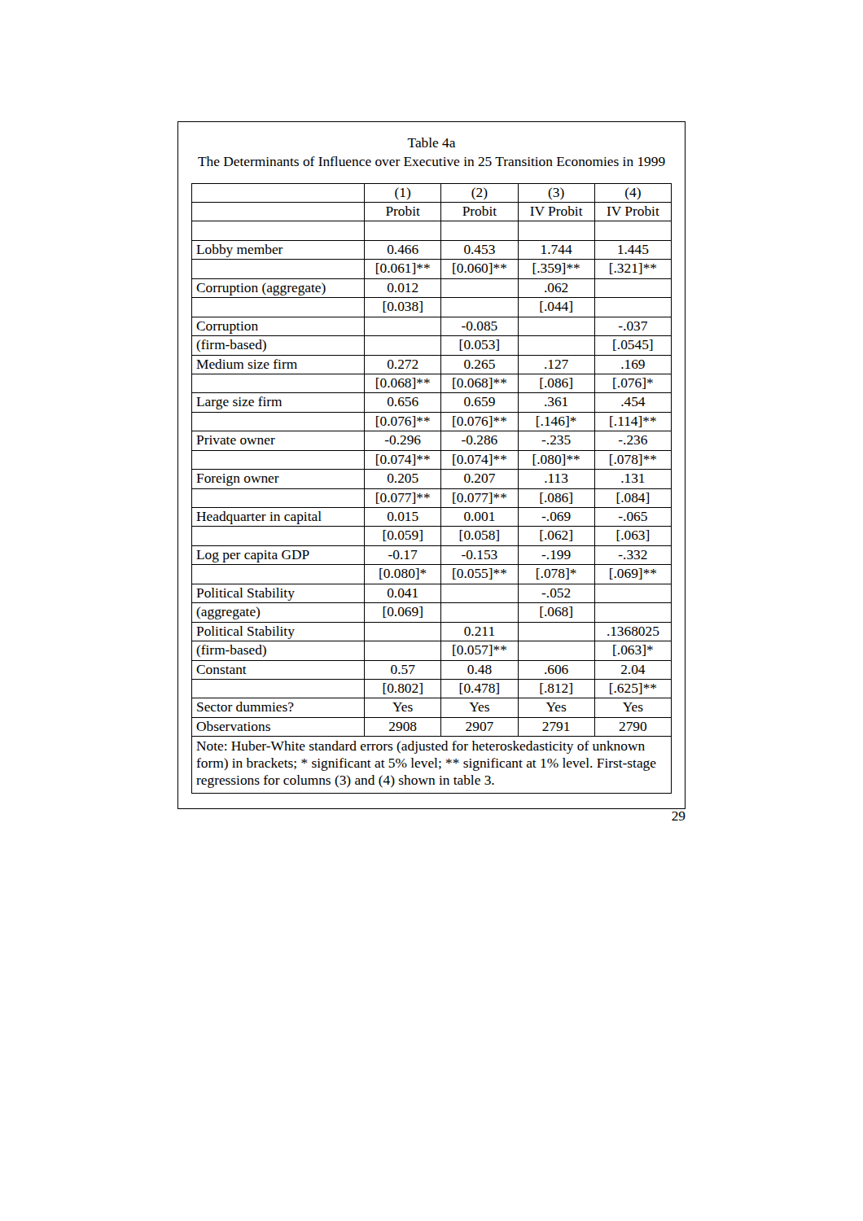Table 4a The Determinants of Influence over Executive in 25 Transition Economies in 1999
| | (1) | (2) | (3) | (4) |
| | Probit | Probit | IV Probit | IV Probit |
| Lobby member | 0.466 | 0.453 | 1.744 | 1.445 |
| | [0.061]** | [0.060]** | [.359]** | [.321]** |
| Corruption (aggregate) | 0.012 | | .062 | |
| | [0.038] | | [.044] | |
| Corruption | | -0.085 | | -.037 |
| (firm-based) | | [0.053] | | [.0545] |
| Medium size firm | 0.272 | 0.265 | .127 | .169 |
| | [0.068]** | [0.068]** | [.086] | [.076]* |
| Large size firm | 0.656 | 0.659 | .361 | .454 |
| | [0.076]** | [0.076]** | [.146]* | [.114]** |
| Private owner | -0.296 | -0.286 | -.235 | -.236 |
| | [0.074]** | [0.074]** | [.080]** | [.078]** |
| Foreign owner | 0.205 | 0.207 | .113 | .131 |
| | [0.077]** | [0.077]** | [.086] | [.084] |
| Headquarter in capital | 0.015 | 0.001 | -.069 | -.065 |
| | [0.059] | [0.058] | [.062] | [.063] |
| Log per capita GDP | -0.17 | -0.153 | -.199 | -.332 |
| | [0.080]* | [0.055]** | [.078]* | [.069]** |
| Political Stability | 0.041 | | -.052 | |
| (aggregate) | [0.069] | | [.068] | |
| Political Stability | | 0.211 | | .1368025 |
| (firm-based) | | [0.057]** | | [.063]* |
| Constant | 0.57 | 0.48 | .606 | 2.04 |
| | [0.802] | [0.478] | [.812] | [.625]** |
| Sector dummies? | Yes | Yes | Yes | Yes |
| Observations | 2908 | 2907 | 2791 | 2790 |
Note: Huber-White standard errors (adjusted for heteroskedasticity of unknown form) in brackets; * significant at 5% level; ** significant at 1% level. First-stage regressions for columns (3) and (4) shown in table 3.
29